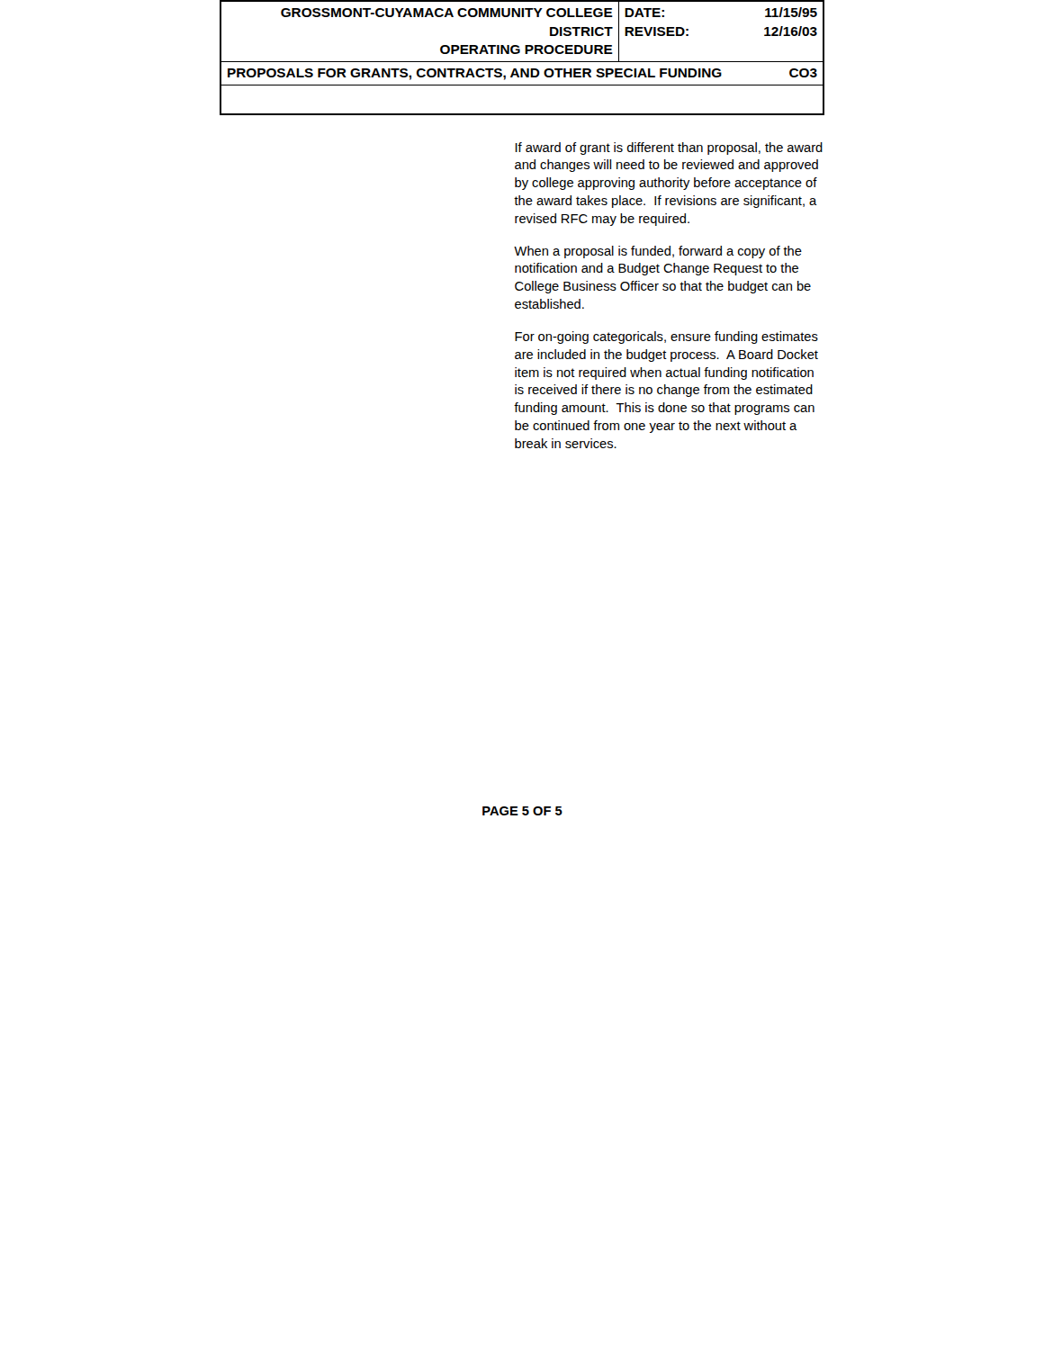| GROSSMONT-CUYAMACA COMMUNITY COLLEGE DISTRICT OPERATING PROCEDURE | DATE: 11/15/95 REVISED: 12/16/03 |
| PROPOSALS FOR GRANTS, CONTRACTS, AND OTHER SPECIAL FUNDING CO3 |
If award of grant is different than proposal, the award and changes will need to be reviewed and approved by college approving authority before acceptance of the award takes place. If revisions are significant, a revised RFC may be required.
When a proposal is funded, forward a copy of the notification and a Budget Change Request to the College Business Officer so that the budget can be established.
For on-going categoricals, ensure funding estimates are included in the budget process. A Board Docket item is not required when actual funding notification is received if there is no change from the estimated funding amount. This is done so that programs can be continued from one year to the next without a break in services.
PAGE 5 OF 5